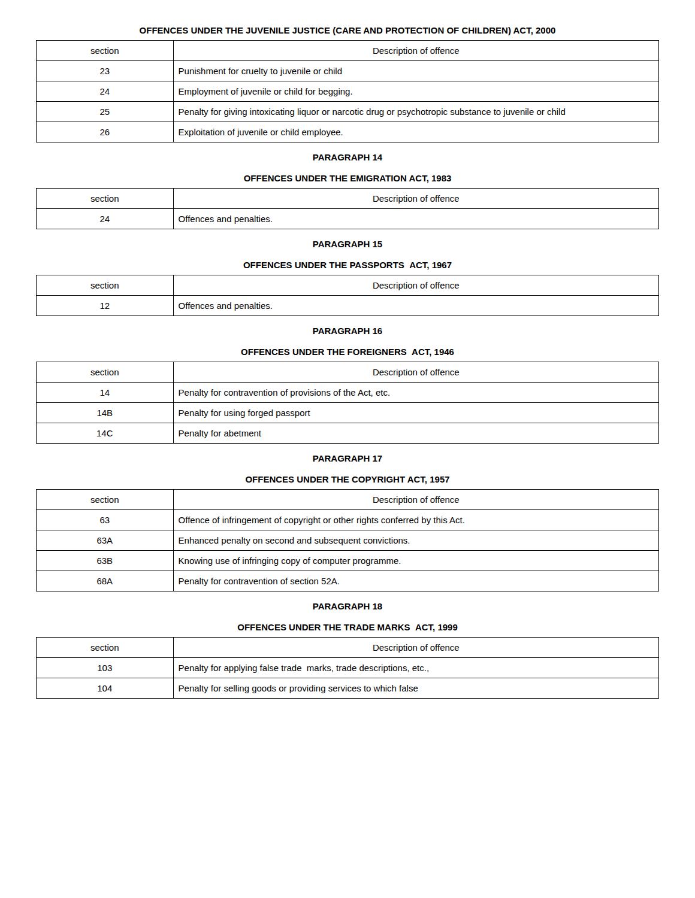Offences under the Juvenile Justice (Care and Protection of Children) Act, 2000
| section | Description of offence |
| --- | --- |
| 23 | Punishment for cruelty to juvenile or child |
| 24 | Employment of juvenile or child for begging. |
| 25 | Penalty for giving intoxicating liquor or narcotic drug or psychotropic substance to juvenile or child |
| 26 | Exploitation of juvenile or child employee. |
PARAGRAPH 14
Offences under the Emigration Act, 1983
| section | Description of offence |
| --- | --- |
| 24 | Offences and penalties. |
PARAGRAPH 15
Offences under the Passports Act, 1967
| section | Description of offence |
| --- | --- |
| 12 | Offences and penalties. |
PARAGRAPH 16
Offences under the Foreigners Act, 1946
| section | Description of offence |
| --- | --- |
| 14 | Penalty for contravention of provisions of the Act, etc. |
| 14B | Penalty for using forged passport |
| 14C | Penalty for abetment |
PARAGRAPH 17
Offences under the Copyright Act, 1957
| section | Description of offence |
| --- | --- |
| 63 | Offence of infringement of copyright or other rights conferred by this Act. |
| 63A | Enhanced penalty on second and subsequent convictions. |
| 63B | Knowing use of infringing copy of computer programme. |
| 68A | Penalty for contravention of section 52A. |
PARAGRAPH 18
Offences under the Trade Marks Act, 1999
| section | Description of offence |
| --- | --- |
| 103 | Penalty for applying false trade marks, trade descriptions, etc., |
| 104 | Penalty for selling goods or providing services to which false |